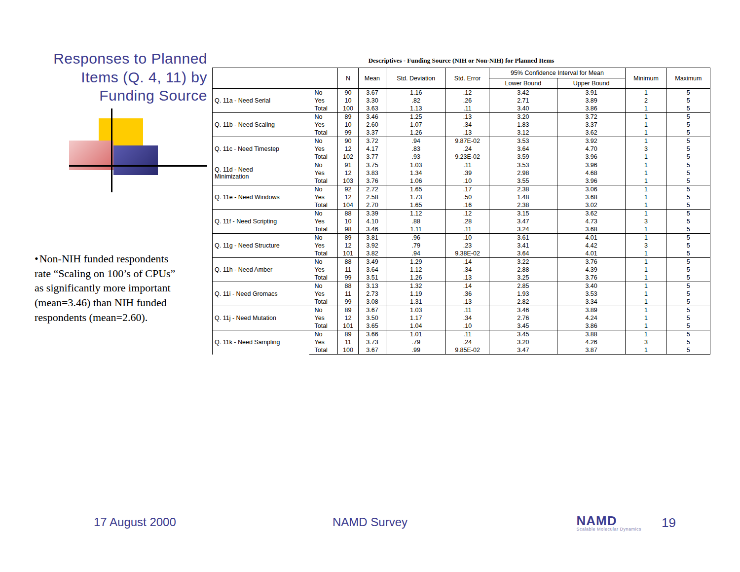Responses to Planned
Items (Q. 4, 11) by
Funding Source
•Non-NIH funded respondents rate “Scaling on 100’s of CPUs” as significantly more important (mean=3.46) than NIH funded respondents (mean=2.60).
Descriptives - Funding Source (NIH or Non-NIH) for Planned Items
| | N | Mean | Std. Deviation | Std. Error | 95% Confidence Interval for Mean | Minimum | Maximum |
| --- | --- | --- | --- | --- | --- | --- | --- |
| Lower Bound | Upper Bound |
| Q. 11a - Need Serial | No | 90 | 3.67 | 1.16 | .12 | 3.42 | 3.91 | 1 | 5 |
| Yes | 10 | 3.30 | .82 | .26 | 2.71 | 3.89 | 2 | 5 |
| Total | 100 | 3.63 | 1.13 | .11 | 3.40 | 3.86 | 1 | 5 |
| Q. 11b - Need Scaling | No | 89 | 3.46 | 1.25 | .13 | 3.20 | 3.72 | 1 | 5 |
| Yes | 10 | 2.60 | 1.07 | .34 | 1.83 | 3.37 | 1 | 5 |
| Total | 99 | 3.37 | 1.26 | .13 | 3.12 | 3.62 | 1 | 5 |
| Q. 11c - Need Timestep | No | 90 | 3.72 | .94 | 9.87E-02 | 3.53 | 3.92 | 1 | 5 |
| Yes | 12 | 4.17 | .83 | .24 | 3.64 | 4.70 | 3 | 5 |
| Total | 102 | 3.77 | .93 | 9.23E-02 | 3.59 | 3.96 | 1 | 5 |
| Q. 11d - Need Minimization | No | 91 | 3.75 | 1.03 | .11 | 3.53 | 3.96 | 1 | 5 |
| Yes | 12 | 3.83 | 1.34 | .39 | 2.98 | 4.68 | 1 | 5 |
| Total | 103 | 3.76 | 1.06 | .10 | 3.55 | 3.96 | 1 | 5 |
| Q. 11e - Need Windows | No | 92 | 2.72 | 1.65 | .17 | 2.38 | 3.06 | 1 | 5 |
| Yes | 12 | 2.58 | 1.73 | .50 | 1.48 | 3.68 | 1 | 5 |
| Total | 104 | 2.70 | 1.65 | .16 | 2.38 | 3.02 | 1 | 5 |
| Q. 11f - Need Scripting | No | 88 | 3.39 | 1.12 | .12 | 3.15 | 3.62 | 1 | 5 |
| Yes | 10 | 4.10 | .88 | .28 | 3.47 | 4.73 | 3 | 5 |
| Total | 98 | 3.46 | 1.11 | .11 | 3.24 | 3.68 | 1 | 5 |
| Q. 11g - Need Structure | No | 89 | 3.81 | .96 | .10 | 3.61 | 4.01 | 1 | 5 |
| Yes | 12 | 3.92 | .79 | .23 | 3.41 | 4.42 | 3 | 5 |
| Total | 101 | 3.82 | .94 | 9.38E-02 | 3.64 | 4.01 | 1 | 5 |
| Q. 11h - Need Amber | No | 88 | 3.49 | 1.29 | .14 | 3.22 | 3.76 | 1 | 5 |
| Yes | 11 | 3.64 | 1.12 | .34 | 2.88 | 4.39 | 1 | 5 |
| Total | 99 | 3.51 | 1.26 | .13 | 3.25 | 3.76 | 1 | 5 |
| Q. 11i - Need Gromacs | No | 88 | 3.13 | 1.32 | .14 | 2.85 | 3.40 | 1 | 5 |
| Yes | 11 | 2.73 | 1.19 | .36 | 1.93 | 3.53 | 1 | 5 |
| Total | 99 | 3.08 | 1.31 | .13 | 2.82 | 3.34 | 1 | 5 |
| Q. 11j - Need Mutation | No | 89 | 3.67 | 1.03 | .11 | 3.46 | 3.89 | 1 | 5 |
| Yes | 12 | 3.50 | 1.17 | .34 | 2.76 | 4.24 | 1 | 5 |
| Total | 101 | 3.65 | 1.04 | .10 | 3.45 | 3.86 | 1 | 5 |
| Q. 11k - Need Sampling | No | 89 | 3.66 | 1.01 | .11 | 3.45 | 3.88 | 1 | 5 |
| Yes | 11 | 3.73 | .79 | .24 | 3.20 | 4.26 | 3 | 5 |
| Total | 100 | 3.67 | .99 | 9.85E-02 | 3.47 | 3.87 | 1 | 5 |
17 August 2000
NAMD Survey
NAMDScalable Molecular Dynamics
19